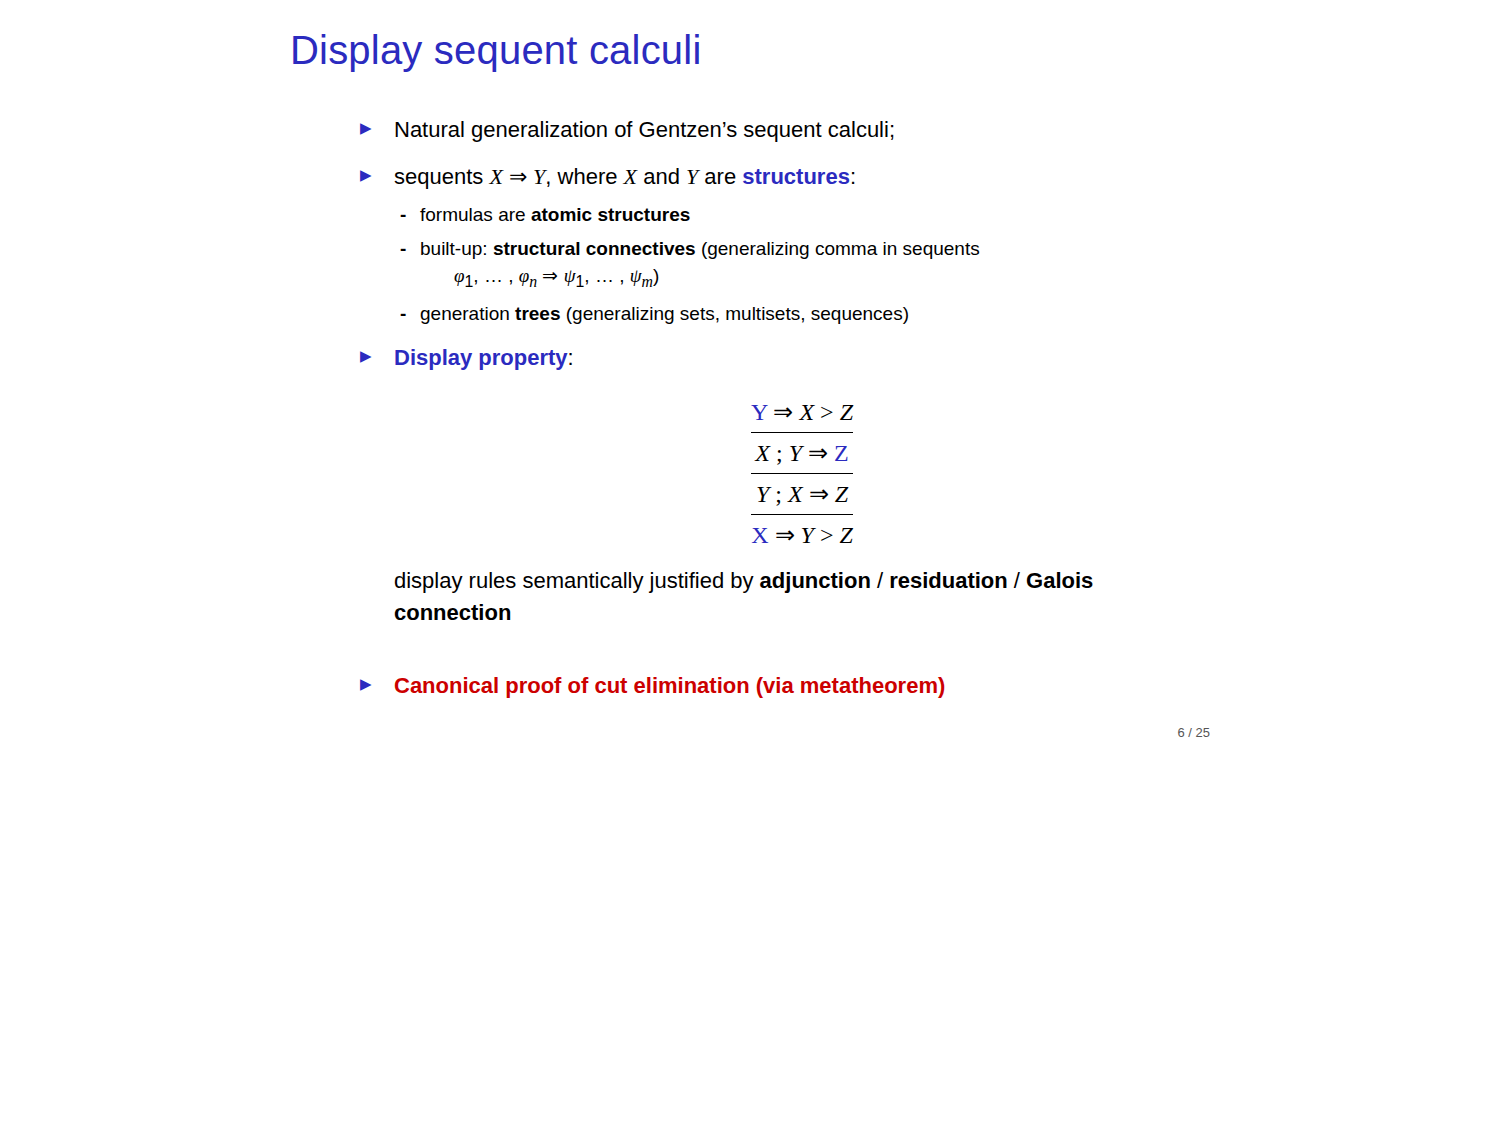Display sequent calculi
Natural generalization of Gentzen’s sequent calculi;
sequents X ⇒ Y, where X and Y are structures:
formulas are atomic structures
built-up: structural connectives (generalizing comma in sequents φ1, … , φn ⇒ ψ1, … , ψm)
generation trees (generalizing sets, multisets, sequences)
Display property:
| Y ⇒ X > Z |
| X ; Y ⇒ Z |
| Y ; X ⇒ Z |
| X ⇒ Y > Z |
display rules semantically justified by adjunction / residuation / Galois connection
Canonical proof of cut elimination (via metatheorem)
6 / 25